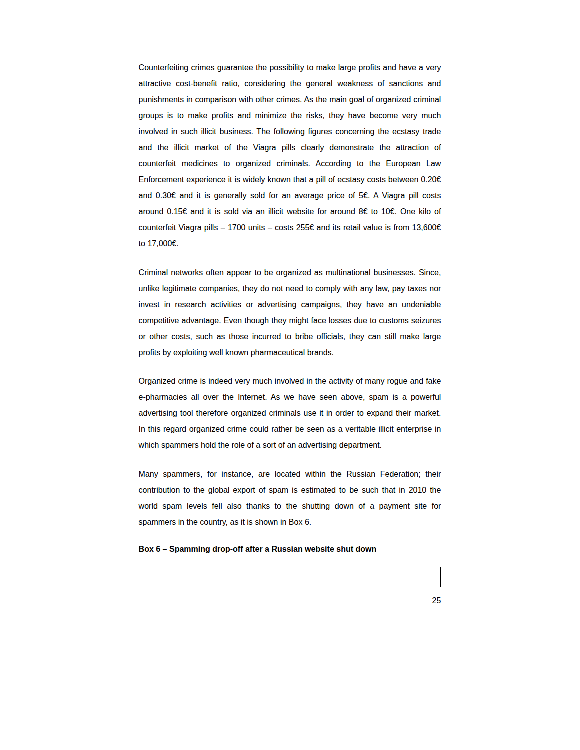Counterfeiting crimes guarantee the possibility to make large profits and have a very attractive cost-benefit ratio, considering the general weakness of sanctions and punishments in comparison with other crimes. As the main goal of organized criminal groups is to make profits and minimize the risks, they have become very much involved in such illicit business. The following figures concerning the ecstasy trade and the illicit market of the Viagra pills clearly demonstrate the attraction of counterfeit medicines to organized criminals. According to the European Law Enforcement experience it is widely known that a pill of ecstasy costs between 0.20€ and 0.30€ and it is generally sold for an average price of 5€. A Viagra pill costs around 0.15€ and it is sold via an illicit website for around 8€ to 10€. One kilo of counterfeit Viagra pills – 1700 units – costs 255€ and its retail value is from 13,600€ to 17,000€.
Criminal networks often appear to be organized as multinational businesses. Since, unlike legitimate companies, they do not need to comply with any law, pay taxes nor invest in research activities or advertising campaigns, they have an undeniable competitive advantage. Even though they might face losses due to customs seizures or other costs, such as those incurred to bribe officials, they can still make large profits by exploiting well known pharmaceutical brands.
Organized crime is indeed very much involved in the activity of many rogue and fake e-pharmacies all over the Internet. As we have seen above, spam is a powerful advertising tool therefore organized criminals use it in order to expand their market. In this regard organized crime could rather be seen as a veritable illicit enterprise in which spammers hold the role of a sort of an advertising department.
Many spammers, for instance, are located within the Russian Federation; their contribution to the global export of spam is estimated to be such that in 2010 the world spam levels fell also thanks to the shutting down of a payment site for spammers in the country, as it is shown in Box 6.
Box 6 – Spamming drop-off after a Russian website shut down
25